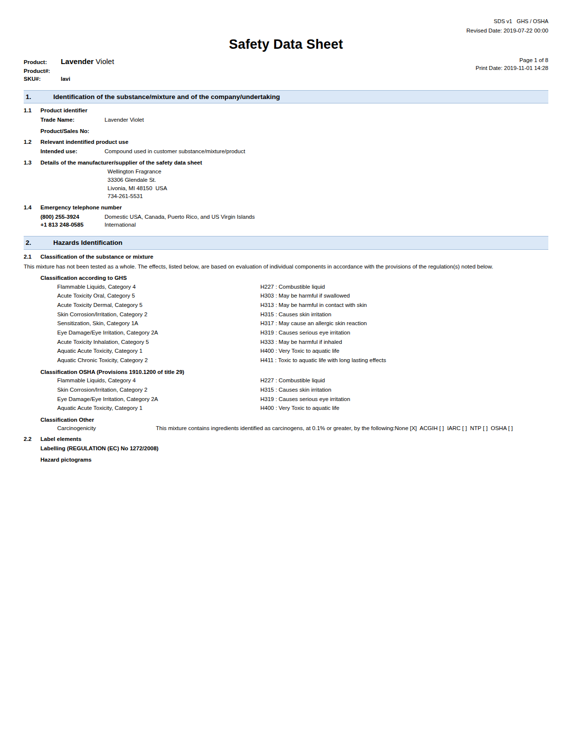SDS v1 GHS / OSHA
Revised Date: 2019-07-22 00:00
Safety Data Sheet
Product: Lavender Violet
Product#:
SKU#: lavi
Page 1 of 8
Print Date: 2019-11-01 14:28
1. Identification of the substance/mixture and of the company/undertaking
1.1 Product identifier
Trade Name:
Lavender Violet
Product/Sales No:
1.2 Relevant indentified product use
Intended use:
Compound used in customer substance/mixture/product
1.3 Details of the manufacturer/supplier of the safety data sheet
Wellington Fragrance
33306 Glendale St.
Livonia, MI 48150 USA
734-261-5531
1.4 Emergency telephone number
(800) 255-3924
Domestic USA, Canada, Puerto Rico, and US Virgin Islands
+1 813 248-0585
International
2. Hazards Identification
2.1 Classification of the substance or mixture
This mixture has not been tested as a whole. The effects, listed below, are based on evaluation of individual components in accordance with the provisions of the regulation(s) noted below.
Classification according to GHS
| Flammable Liquids, Category 4 | H227 : Combustible liquid |
| Acute Toxicity Oral, Category 5 | H303 : May be harmful if swallowed |
| Acute Toxicity Dermal, Category 5 | H313 : May be harmful in contact with skin |
| Skin Corrosion/Irritation, Category 2 | H315 : Causes skin irritation |
| Sensitization, Skin, Category 1A | H317 : May cause an allergic skin reaction |
| Eye Damage/Eye Irritation, Category 2A | H319 : Causes serious eye irritation |
| Acute Toxicity Inhalation, Category 5 | H333 : May be harmful if inhaled |
| Aquatic Acute Toxicity, Category 1 | H400 : Very Toxic to aquatic life |
| Aquatic Chronic Toxicity, Category 2 | H411 : Toxic to aquatic life with long lasting effects |
Classification OSHA (Provisions 1910.1200 of title 29)
| Flammable Liquids, Category 4 | H227 : Combustible liquid |
| Skin Corrosion/Irritation, Category 2 | H315 : Causes skin irritation |
| Eye Damage/Eye Irritation, Category 2A | H319 : Causes serious eye irritation |
| Aquatic Acute Toxicity, Category 1 | H400 : Very Toxic to aquatic life |
Classification Other
Carcinogenicity
This mixture contains ingredients identified as carcinogens, at 0.1% or greater, by the following:None [X] ACGIH [ ] IARC [ ] NTP [ ] OSHA [ ]
2.2 Label elements
Labelling (REGULATION (EC) No 1272/2008)
Hazard pictograms